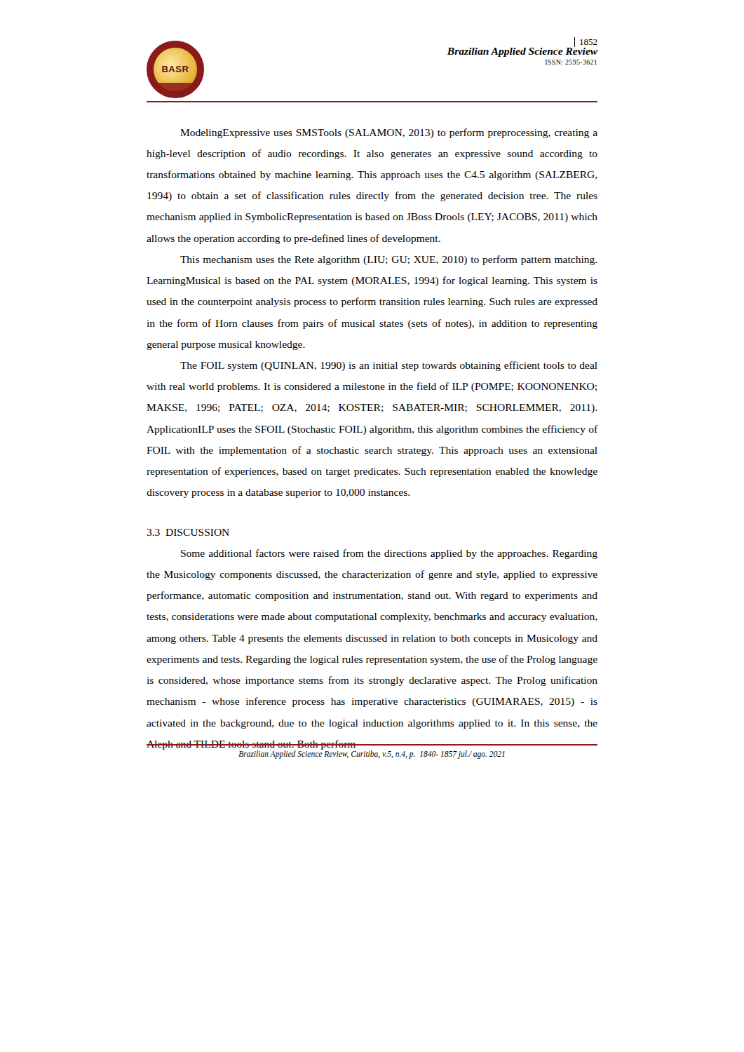BASR
Brazilian Applied Science Review
ISSN: 2595-3621
1852
ModelingExpressive uses SMSTools (SALAMON, 2013) to perform preprocessing, creating a high-level description of audio recordings. It also generates an expressive sound according to transformations obtained by machine learning. This approach uses the C4.5 algorithm (SALZBERG, 1994) to obtain a set of classification rules directly from the generated decision tree. The rules mechanism applied in SymbolicRepresentation is based on JBoss Drools (LEY; JACOBS, 2011) which allows the operation according to pre-defined lines of development.
This mechanism uses the Rete algorithm (LIU; GU; XUE, 2010) to perform pattern matching. LearningMusical is based on the PAL system (MORALES, 1994) for logical learning. This system is used in the counterpoint analysis process to perform transition rules learning. Such rules are expressed in the form of Horn clauses from pairs of musical states (sets of notes), in addition to representing general purpose musical knowledge.
The FOIL system (QUINLAN, 1990) is an initial step towards obtaining efficient tools to deal with real world problems. It is considered a milestone in the field of ILP (POMPE; KOONONENKO; MAKSE, 1996; PATEL; OZA, 2014; KOSTER; SABATER-MIR; SCHORLEMMER, 2011). ApplicationILP uses the SFOIL (Stochastic FOIL) algorithm, this algorithm combines the efficiency of FOIL with the implementation of a stochastic search strategy. This approach uses an extensional representation of experiences, based on target predicates. Such representation enabled the knowledge discovery process in a database superior to 10,000 instances.
3.3 DISCUSSION
Some additional factors were raised from the directions applied by the approaches. Regarding the Musicology components discussed, the characterization of genre and style, applied to expressive performance, automatic composition and instrumentation, stand out. With regard to experiments and tests, considerations were made about computational complexity, benchmarks and accuracy evaluation, among others. Table 4 presents the elements discussed in relation to both concepts in Musicology and experiments and tests. Regarding the logical rules representation system, the use of the Prolog language is considered, whose importance stems from its strongly declarative aspect. The Prolog unification mechanism - whose inference process has imperative characteristics (GUIMARAES, 2015) - is activated in the background, due to the logical induction algorithms applied to it. In this sense, the Aleph and TILDE tools stand out. Both perform
Brazilian Applied Science Review, Curitiba, v.5, n.4, p. 1840- 1857 jul./ ago. 2021